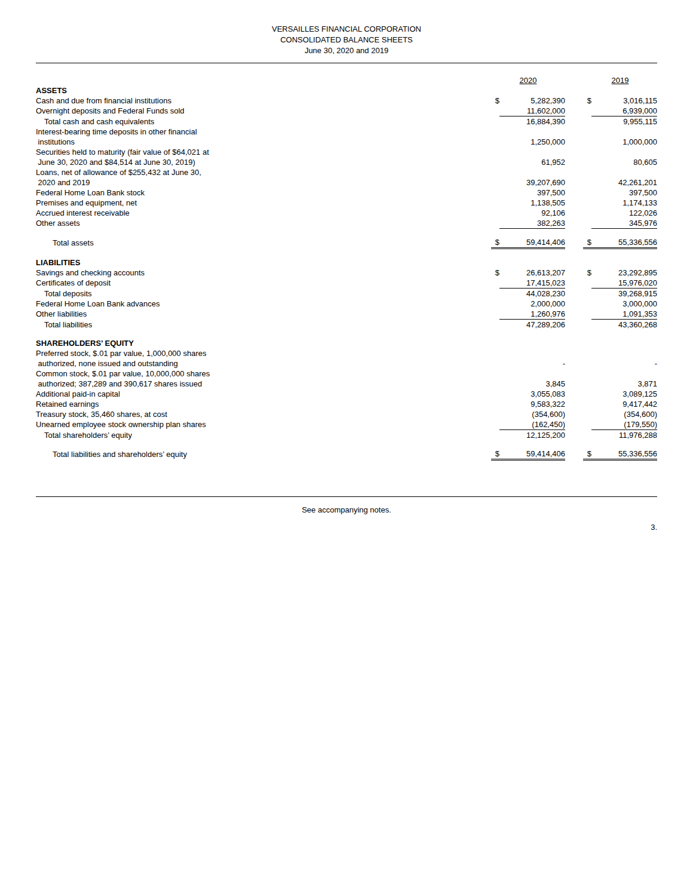VERSAILLES FINANCIAL CORPORATION
CONSOLIDATED BALANCE SHEETS
June 30, 2020 and 2019
| | | 2020 | | 2019 |
| ASSETS | | | | | | |
| Cash and due from financial institutions | | $ | 5,282,390 | | $ | 3,016,115 |
| Overnight deposits and Federal Funds sold | | | 11,602,000 | | | 6,939,000 |
| Total cash and cash equivalents | | | 16,884,390 | | | 9,955,115 |
| Interest-bearing time deposits in other financial | | | | | | |
| institutions | | | 1,250,000 | | | 1,000,000 |
| Securities held to maturity (fair value of $64,021 at | | | | | | |
| June 30, 2020 and $84,514 at June 30, 2019) | | | 61,952 | | | 80,605 |
| Loans, net of allowance of $255,432 at June 30, | | | | | | |
| 2020 and 2019 | | | 39,207,690 | | | 42,261,201 |
| Federal Home Loan Bank stock | | | 397,500 | | | 397,500 |
| Premises and equipment, net | | | 1,138,505 | | | 1,174,133 |
| Accrued interest receivable | | | 92,106 | | | 122,026 |
| Other assets | | | 382,263 | | | 345,976 |
| Total assets | | $ | 59,414,406 | | $ | 55,336,556 |
| LIABILITIES | | | | | | |
| Savings and checking accounts | | $ | 26,613,207 | | $ | 23,292,895 |
| Certificates of deposit | | | 17,415,023 | | | 15,976,020 |
| Total deposits | | | 44,028,230 | | | 39,268,915 |
| Federal Home Loan Bank advances | | | 2,000,000 | | | 3,000,000 |
| Other liabilities | | | 1,260,976 | | | 1,091,353 |
| Total liabilities | | | 47,289,206 | | | 43,360,268 |
| SHAREHOLDERS’ EQUITY | | | | | | |
| Preferred stock, $.01 par value, 1,000,000 shares | | | | | | |
| authorized, none issued and outstanding | | | - | | | - |
| Common stock, $.01 par value, 10,000,000 shares | | | | | | |
| authorized; 387,289 and 390,617 shares issued | | | 3,845 | | | 3,871 |
| Additional paid-in capital | | | 3,055,083 | | | 3,089,125 |
| Retained earnings | | | 9,583,322 | | | 9,417,442 |
| Treasury stock, 35,460 shares, at cost | | | (354,600) | | | (354,600) |
| Unearned employee stock ownership plan shares | | | (162,450) | | | (179,550) |
| Total shareholders’ equity | | | 12,125,200 | | | 11,976,288 |
| Total liabilities and shareholders’ equity | | $ | 59,414,406 | | $ | 55,336,556 |
See accompanying notes.
3.